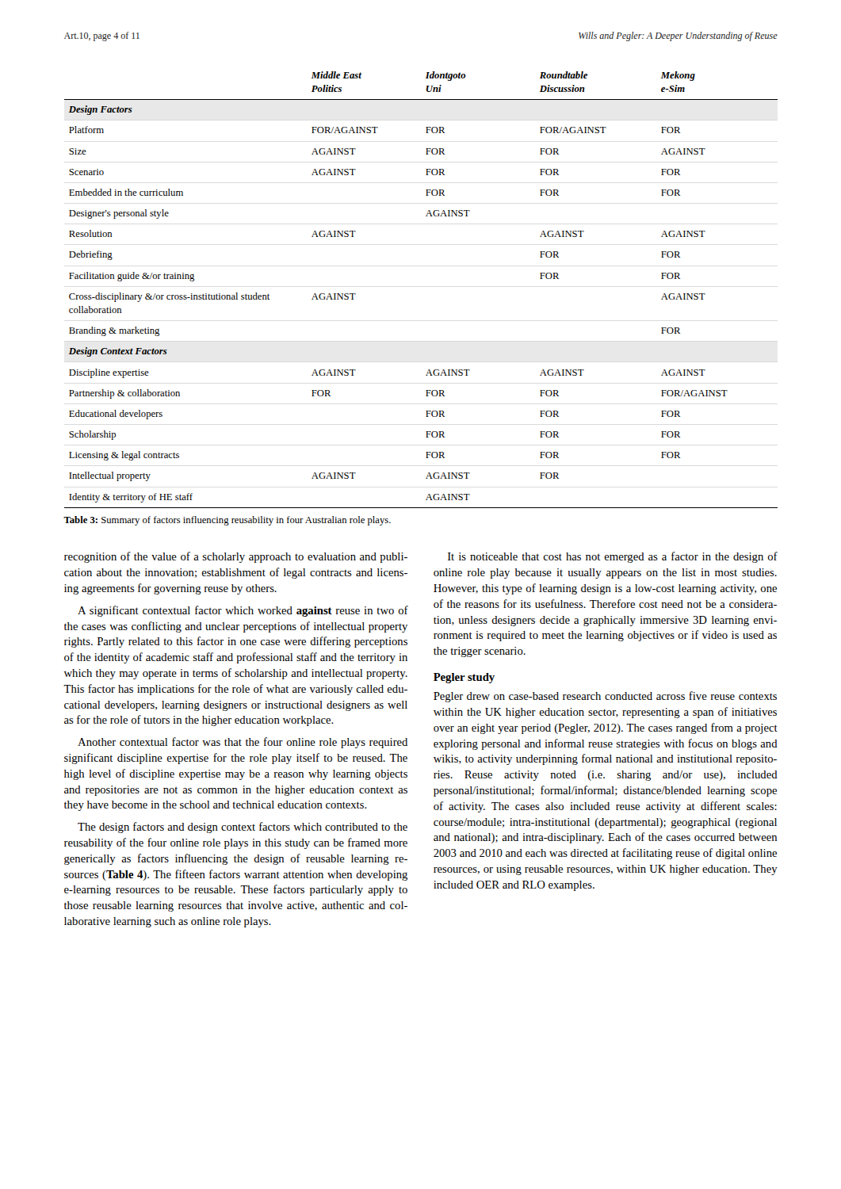Art.10, page 4 of 11
Wills and Pegler: A Deeper Understanding of Reuse
| | Middle East Politics | Idontgoto Uni | Roundtable Discussion | Mekong e-Sim |
| --- | --- | --- | --- | --- |
| Design Factors |
| Platform | FOR/AGAINST | FOR | FOR/AGAINST | FOR |
| Size | AGAINST | FOR | FOR | AGAINST |
| Scenario | AGAINST | FOR | FOR | FOR |
| Embedded in the curriculum | | FOR | FOR | FOR |
| Designer's personal style | | AGAINST | | |
| Resolution | AGAINST | | AGAINST | AGAINST |
| Debriefing | | | FOR | FOR |
| Facilitation guide &/or training | | | FOR | FOR |
| Cross-disciplinary &/or cross-institutional student collaboration | AGAINST | | | AGAINST |
| Branding & marketing | | | | FOR |
| Design Context Factors |
| Discipline expertise | AGAINST | AGAINST | AGAINST | AGAINST |
| Partnership & collaboration | FOR | FOR | FOR | FOR/AGAINST |
| Educational developers | | FOR | FOR | FOR |
| Scholarship | | FOR | FOR | FOR |
| Licensing & legal contracts | | FOR | FOR | FOR |
| Intellectual property | AGAINST | AGAINST | FOR | |
| Identity & territory of HE staff | | AGAINST | | |
Table 3: Summary of factors influencing reusability in four Australian role plays.
recognition of the value of a scholarly approach to evaluation and publication about the innovation; establishment of legal contracts and licensing agreements for governing reuse by others.
A significant contextual factor which worked against reuse in two of the cases was conflicting and unclear perceptions of intellectual property rights. Partly related to this factor in one case were differing perceptions of the identity of academic staff and professional staff and the territory in which they may operate in terms of scholarship and intellectual property. This factor has implications for the role of what are variously called educational developers, learning designers or instructional designers as well as for the role of tutors in the higher education workplace.
Another contextual factor was that the four online role plays required significant discipline expertise for the role play itself to be reused. The high level of discipline expertise may be a reason why learning objects and repositories are not as common in the higher education context as they have become in the school and technical education contexts.
The design factors and design context factors which contributed to the reusability of the four online role plays in this study can be framed more generically as factors influencing the design of reusable learning resources (Table 4). The fifteen factors warrant attention when developing e-learning resources to be reusable. These factors particularly apply to those reusable learning resources that involve active, authentic and collaborative learning such as online role plays.
It is noticeable that cost has not emerged as a factor in the design of online role play because it usually appears on the list in most studies. However, this type of learning design is a low-cost learning activity, one of the reasons for its usefulness. Therefore cost need not be a consideration, unless designers decide a graphically immersive 3D learning environment is required to meet the learning objectives or if video is used as the trigger scenario.
Pegler study
Pegler drew on case-based research conducted across five reuse contexts within the UK higher education sector, representing a span of initiatives over an eight year period (Pegler, 2012). The cases ranged from a project exploring personal and informal reuse strategies with focus on blogs and wikis, to activity underpinning formal national and institutional repositories. Reuse activity noted (i.e. sharing and/or use), included personal/institutional; formal/informal; distance/blended learning scope of activity. The cases also included reuse activity at different scales: course/module; intra-institutional (departmental); geographical (regional and national); and intra-disciplinary. Each of the cases occurred between 2003 and 2010 and each was directed at facilitating reuse of digital online resources, or using reusable resources, within UK higher education. They included OER and RLO examples.